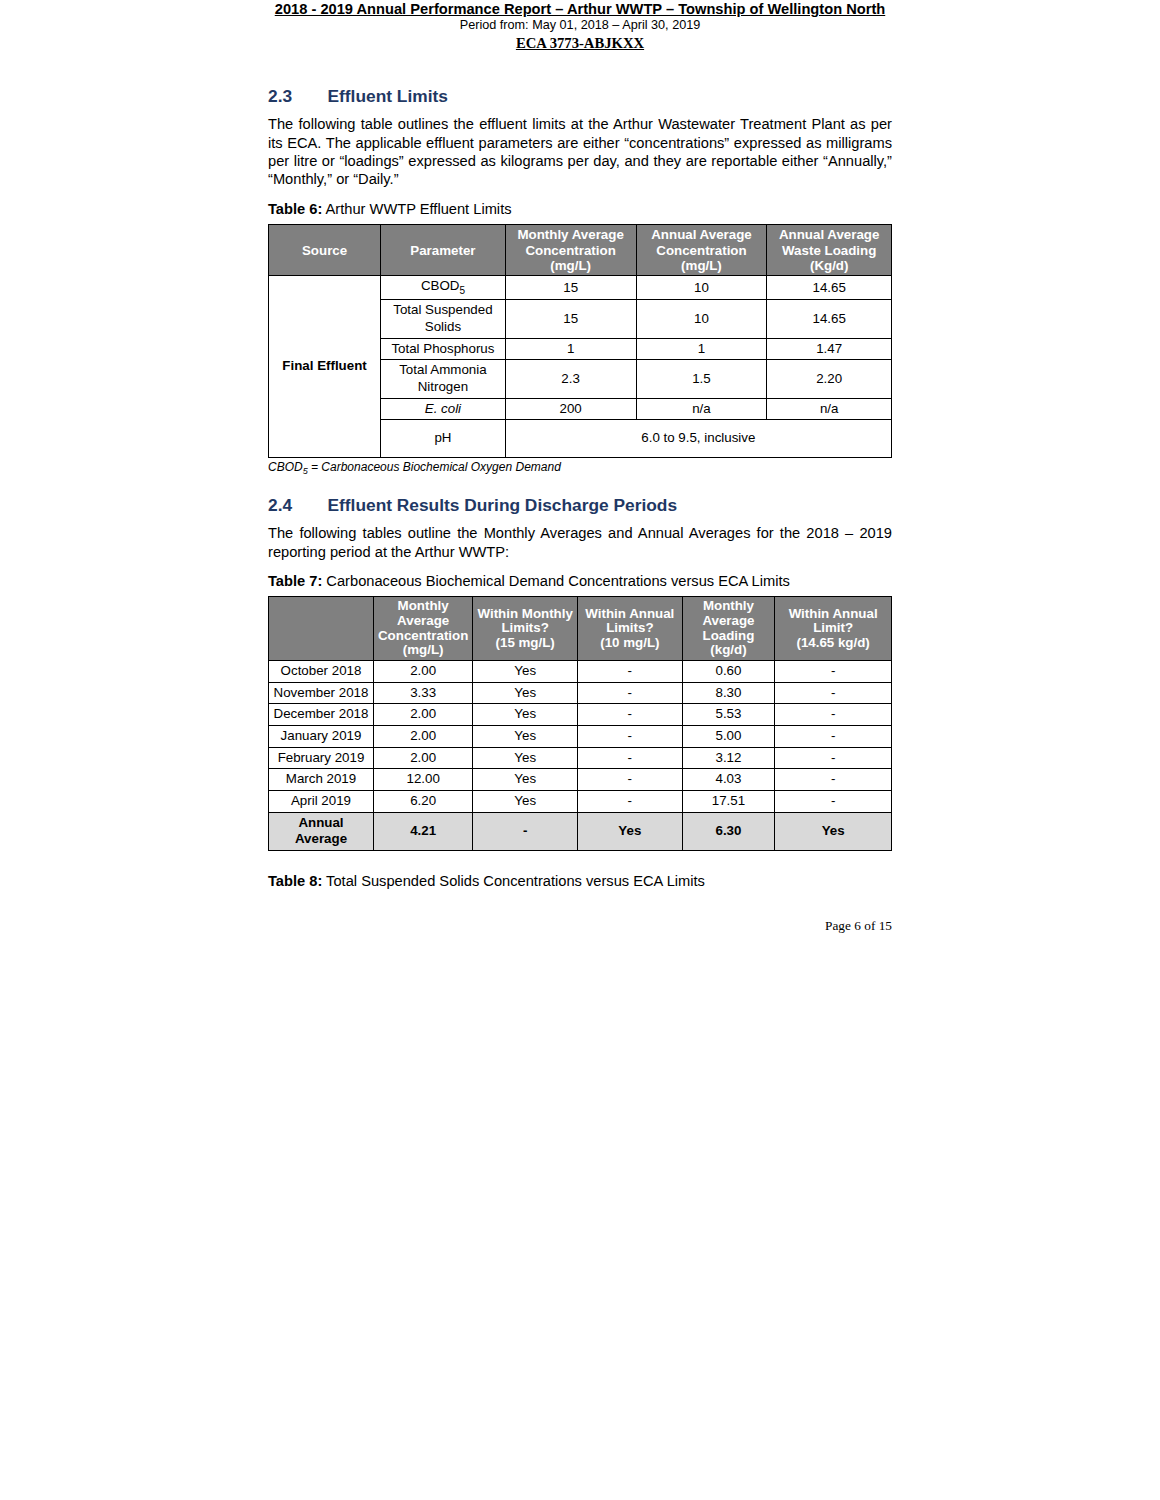2018 - 2019 Annual Performance Report – Arthur WWTP – Township of Wellington North
Period from: May 01, 2018 – April 30, 2019
ECA 3773-ABJKXX
2.3 Effluent Limits
The following table outlines the effluent limits at the Arthur Wastewater Treatment Plant as per its ECA. The applicable effluent parameters are either “concentrations” expressed as milligrams per litre or “loadings” expressed as kilograms per day, and they are reportable either “Annually,” “Monthly,” or “Daily.”
Table 6: Arthur WWTP Effluent Limits
| Source | Parameter | Monthly Average Concentration (mg/L) | Annual Average Concentration (mg/L) | Annual Average Waste Loading (Kg/d) |
| --- | --- | --- | --- | --- |
| Final Effluent | CBOD 5 | 15 | 10 | 14.65 |
| Total Suspended Solids | 15 | 10 | 14.65 |
| Total Phosphorus | 1 | 1 | 1.47 |
| Total Ammonia Nitrogen | 2.3 | 1.5 | 2.20 |
| E. coli | 200 | n/a | n/a |
| pH | 6.0 to 9.5, inclusive |
CBOD5 = Carbonaceous Biochemical Oxygen Demand
2.4 Effluent Results During Discharge Periods
The following tables outline the Monthly Averages and Annual Averages for the 2018 – 2019 reporting period at the Arthur WWTP:
Table 7: Carbonaceous Biochemical Demand Concentrations versus ECA Limits
| | Monthly Average Concentration (mg/L) | Within Monthly Limits? (15 mg/L) | Within Annual Limits? (10 mg/L) | Monthly Average Loading (kg/d) | Within Annual Limit? (14.65 kg/d) |
| --- | --- | --- | --- | --- | --- |
| October 2018 | 2.00 | Yes | - | 0.60 | - |
| November 2018 | 3.33 | Yes | - | 8.30 | - |
| December 2018 | 2.00 | Yes | - | 5.53 | - |
| January 2019 | 2.00 | Yes | - | 5.00 | - |
| February 2019 | 2.00 | Yes | - | 3.12 | - |
| March 2019 | 12.00 | Yes | - | 4.03 | - |
| April 2019 | 6.20 | Yes | - | 17.51 | - |
| Annual Average | 4.21 | - | Yes | 6.30 | Yes |
Table 8: Total Suspended Solids Concentrations versus ECA Limits
Page 6 of 15